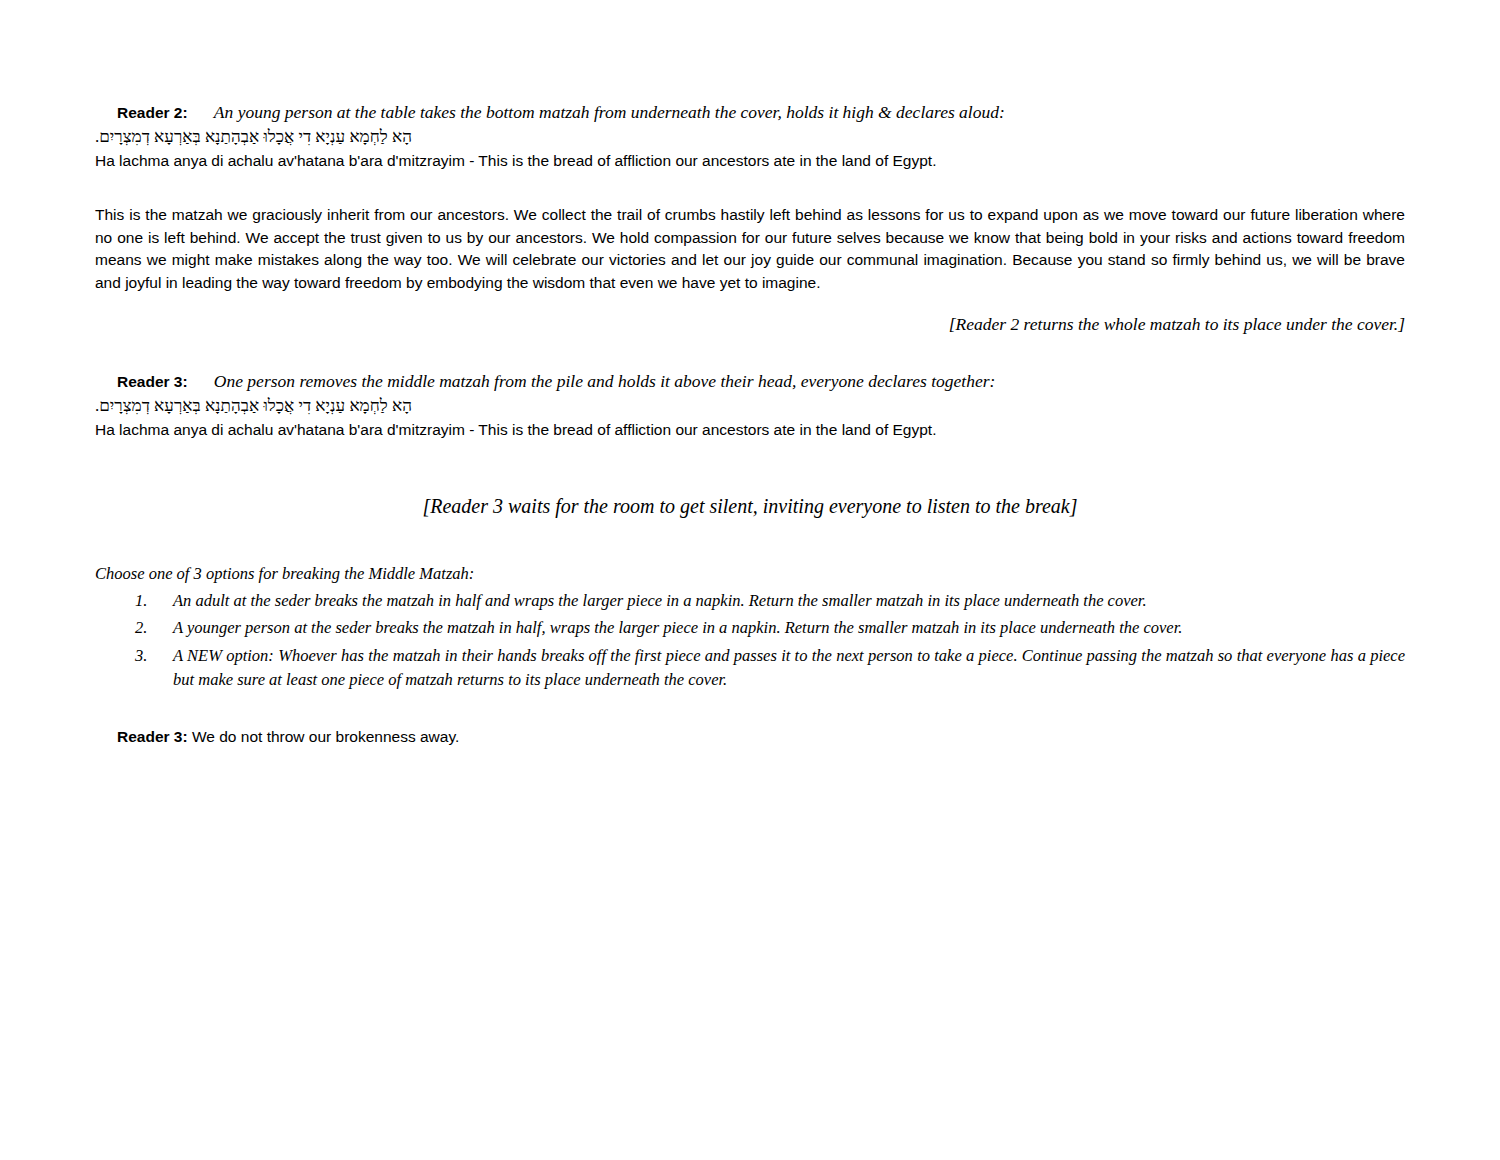Reader 2: An young person at the table takes the bottom matzah from underneath the cover, holds it high & declares aloud:
הָא לַחְמָא עַנְיָא דִי אֲכָלוּ אַבְהָתַנָא בְּאַרְעָא דְמִצְרָיִם.
Ha lachma anya di achalu av'hatana b'ara d'mitzrayim - This is the bread of affliction our ancestors ate in the land of Egypt.
This is the matzah we graciously inherit from our ancestors. We collect the trail of crumbs hastily left behind as lessons for us to expand upon as we move toward our future liberation where no one is left behind. We accept the trust given to us by our ancestors. We hold compassion for our future selves because we know that being bold in your risks and actions toward freedom means we might make mistakes along the way too. We will celebrate our victories and let our joy guide our communal imagination. Because you stand so firmly behind us, we will be brave and joyful in leading the way toward freedom by embodying the wisdom that even we have yet to imagine.
[Reader 2 returns the whole matzah to its place under the cover.]
Reader 3: One person removes the middle matzah from the pile and holds it above their head, everyone declares together:
הָא לַחְמָא עַנְיָא דִי אֲכָלוּ אַבְהָתַנָא בְּאַרְעָא דְמִצְרָיִם.
Ha lachma anya di achalu av'hatana b'ara d'mitzrayim - This is the bread of affliction our ancestors ate in the land of Egypt.
[Reader 3 waits for the room to get silent, inviting everyone to listen to the break]
Choose one of 3 options for breaking the Middle Matzah:
An adult at the seder breaks the matzah in half and wraps the larger piece in a napkin. Return the smaller matzah in its place underneath the cover.
A younger person at the seder breaks the matzah in half, wraps the larger piece in a napkin. Return the smaller matzah in its place underneath the cover.
A NEW option: Whoever has the matzah in their hands breaks off the first piece and passes it to the next person to take a piece. Continue passing the matzah so that everyone has a piece but make sure at least one piece of matzah returns to its place underneath the cover.
Reader 3: We do not throw our brokenness away.